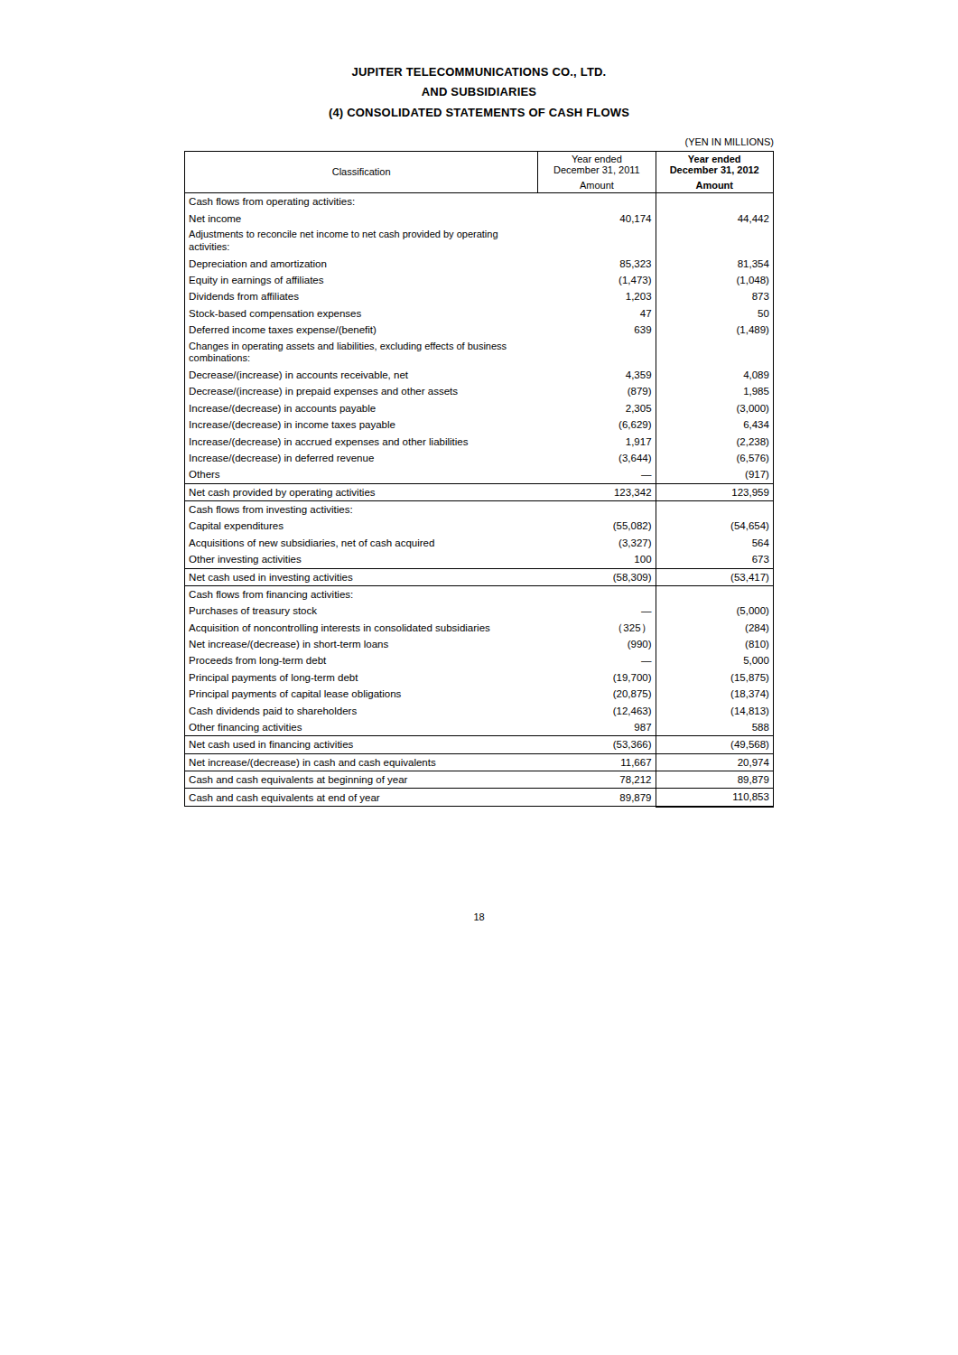JUPITER TELECOMMUNICATIONS CO., LTD.
AND SUBSIDIARIES
(4) CONSOLIDATED STATEMENTS OF CASH FLOWS
(YEN IN MILLIONS)
| Classification | Year ended December 31, 2011 | Year ended December 31, 2012 |
| --- | --- | --- |
| Amount | Amount |
| Cash flows from operating activities: | | |
| Net income | 40,174 | 44,442 |
| Adjustments to reconcile net income to net cash provided by operating activities: | | |
| Depreciation and amortization | 85,323 | 81,354 |
| Equity in earnings of affiliates | (1,473) | (1,048) |
| Dividends from affiliates | 1,203 | 873 |
| Stock-based compensation expenses | 47 | 50 |
| Deferred income taxes expense/(benefit) | 639 | (1,489) |
| Changes in operating assets and liabilities, excluding effects of business combinations: | | |
| Decrease/(increase) in accounts receivable, net | 4,359 | 4,089 |
| Decrease/(increase) in prepaid expenses and other assets | (879) | 1,985 |
| Increase/(decrease) in accounts payable | 2,305 | (3,000) |
| Increase/(decrease) in income taxes payable | (6,629) | 6,434 |
| Increase/(decrease) in accrued expenses and other liabilities | 1,917 | (2,238) |
| Increase/(decrease) in deferred revenue | (3,644) | (6,576) |
| Others | — | (917) |
| Net cash provided by operating activities | 123,342 | 123,959 |
| Cash flows from investing activities: | | |
| Capital expenditures | (55,082) | (54,654) |
| Acquisitions of new subsidiaries, net of cash acquired | (3,327) | 564 |
| Other investing activities | 100 | 673 |
| Net cash used in investing activities | (58,309) | (53,417) |
| Cash flows from financing activities: | | |
| Purchases of treasury stock | — | (5,000) |
| Acquisition of noncontrolling interests in consolidated subsidiaries | （325） | (284) |
| Net increase/(decrease) in short-term loans | (990) | (810) |
| Proceeds from long-term debt | — | 5,000 |
| Principal payments of long-term debt | (19,700) | (15,875) |
| Principal payments of capital lease obligations | (20,875) | (18,374) |
| Cash dividends paid to shareholders | (12,463) | (14,813) |
| Other financing activities | 987 | 588 |
| Net cash used in financing activities | (53,366) | (49,568) |
| Net increase/(decrease) in cash and cash equivalents | 11,667 | 20,974 |
| Cash and cash equivalents at beginning of year | 78,212 | 89,879 |
| Cash and cash equivalents at end of year | 89,879 | 110,853 |
18